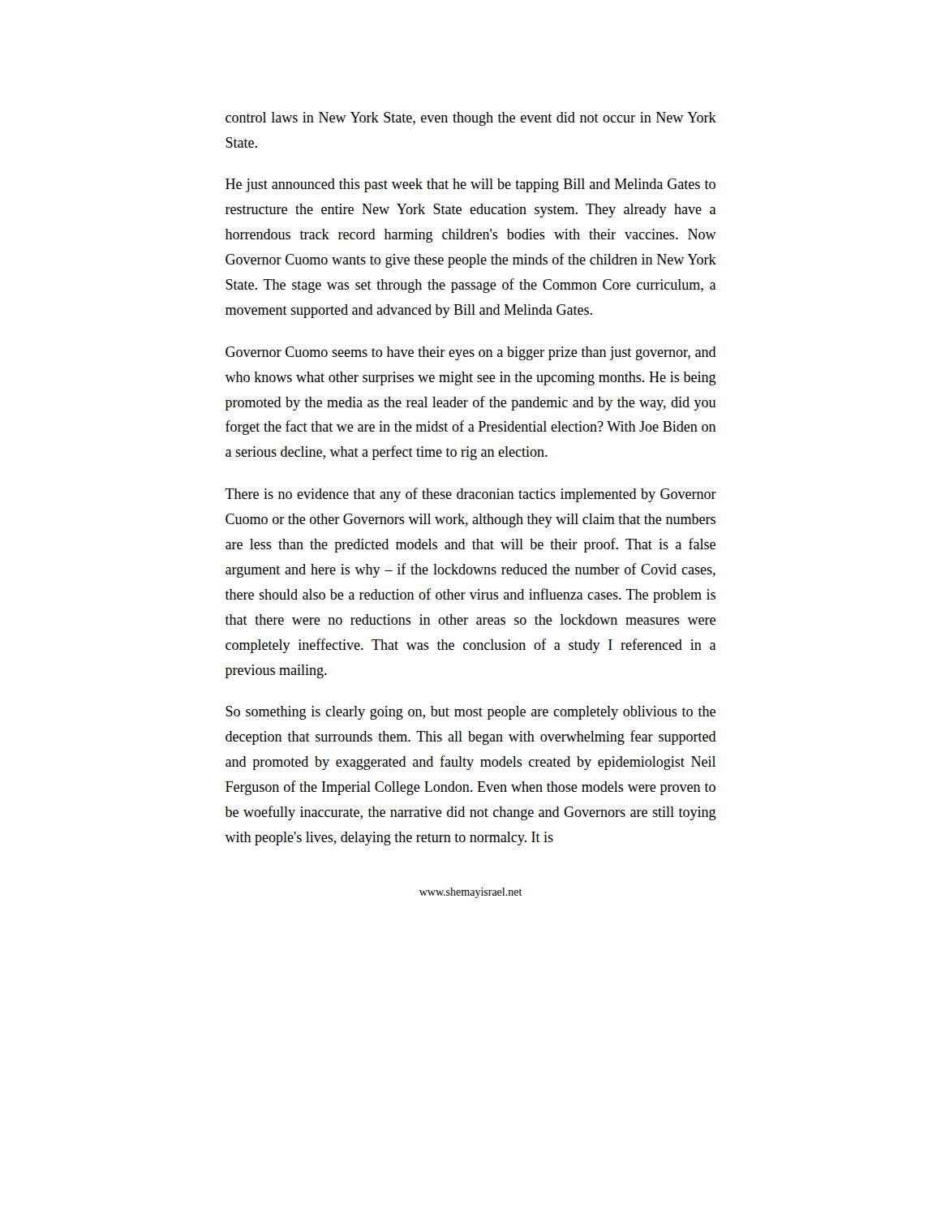control laws in New York State, even though the event did not occur in New York State.
He just announced this past week that he will be tapping Bill and Melinda Gates to restructure the entire New York State education system. They already have a horrendous track record harming children's bodies with their vaccines. Now Governor Cuomo wants to give these people the minds of the children in New York State. The stage was set through the passage of the Common Core curriculum, a movement supported and advanced by Bill and Melinda Gates.
Governor Cuomo seems to have their eyes on a bigger prize than just governor, and who knows what other surprises we might see in the upcoming months. He is being promoted by the media as the real leader of the pandemic and by the way, did you forget the fact that we are in the midst of a Presidential election? With Joe Biden on a serious decline, what a perfect time to rig an election.
There is no evidence that any of these draconian tactics implemented by Governor Cuomo or the other Governors will work, although they will claim that the numbers are less than the predicted models and that will be their proof. That is a false argument and here is why – if the lockdowns reduced the number of Covid cases, there should also be a reduction of other virus and influenza cases. The problem is that there were no reductions in other areas so the lockdown measures were completely ineffective. That was the conclusion of a study I referenced in a previous mailing.
So something is clearly going on, but most people are completely oblivious to the deception that surrounds them. This all began with overwhelming fear supported and promoted by exaggerated and faulty models created by epidemiologist Neil Ferguson of the Imperial College London. Even when those models were proven to be woefully inaccurate, the narrative did not change and Governors are still toying with people's lives, delaying the return to normalcy. It is
www.shemayisrael.net